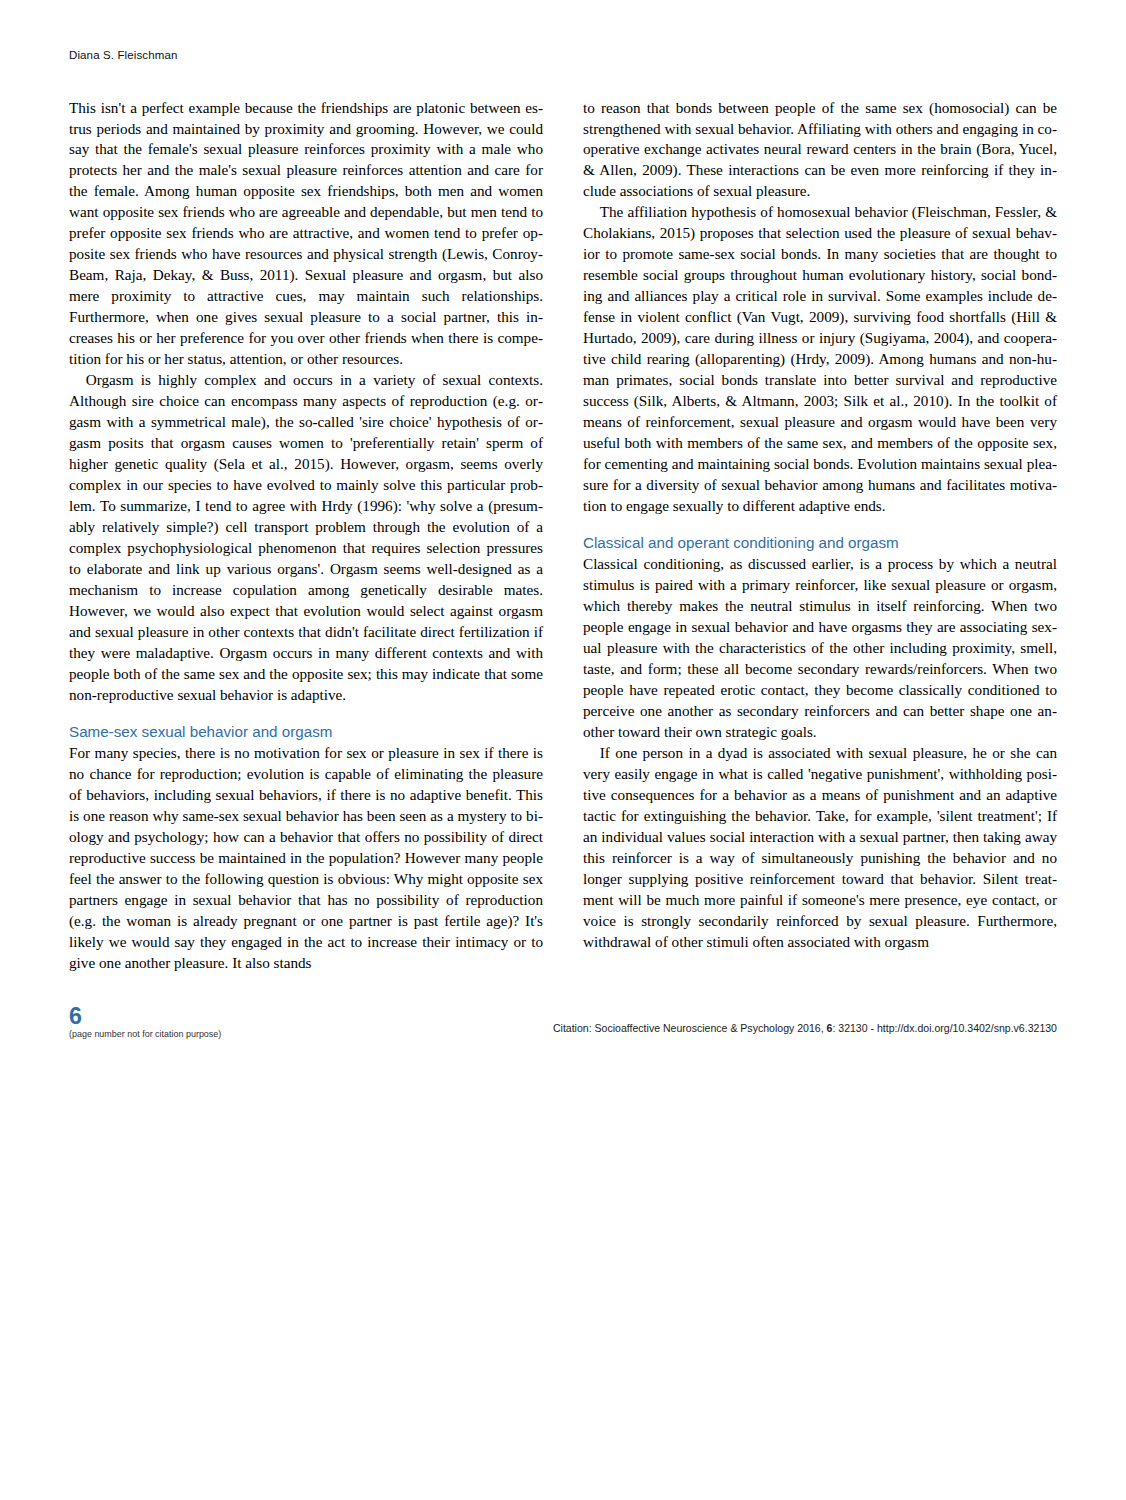Diana S. Fleischman
This isn't a perfect example because the friendships are platonic between estrus periods and maintained by proximity and grooming. However, we could say that the female's sexual pleasure reinforces proximity with a male who protects her and the male's sexual pleasure reinforces attention and care for the female. Among human opposite sex friendships, both men and women want opposite sex friends who are agreeable and dependable, but men tend to prefer opposite sex friends who are attractive, and women tend to prefer opposite sex friends who have resources and physical strength (Lewis, Conroy-Beam, Raja, Dekay, & Buss, 2011). Sexual pleasure and orgasm, but also mere proximity to attractive cues, may maintain such relationships. Furthermore, when one gives sexual pleasure to a social partner, this increases his or her preference for you over other friends when there is competition for his or her status, attention, or other resources.
Orgasm is highly complex and occurs in a variety of sexual contexts. Although sire choice can encompass many aspects of reproduction (e.g. orgasm with a symmetrical male), the so-called 'sire choice' hypothesis of orgasm posits that orgasm causes women to 'preferentially retain' sperm of higher genetic quality (Sela et al., 2015). However, orgasm, seems overly complex in our species to have evolved to mainly solve this particular problem. To summarize, I tend to agree with Hrdy (1996): 'why solve a (presumably relatively simple?) cell transport problem through the evolution of a complex psychophysiological phenomenon that requires selection pressures to elaborate and link up various organs'. Orgasm seems well-designed as a mechanism to increase copulation among genetically desirable mates. However, we would also expect that evolution would select against orgasm and sexual pleasure in other contexts that didn't facilitate direct fertilization if they were maladaptive. Orgasm occurs in many different contexts and with people both of the same sex and the opposite sex; this may indicate that some non-reproductive sexual behavior is adaptive.
Same-sex sexual behavior and orgasm
For many species, there is no motivation for sex or pleasure in sex if there is no chance for reproduction; evolution is capable of eliminating the pleasure of behaviors, including sexual behaviors, if there is no adaptive benefit. This is one reason why same-sex sexual behavior has been seen as a mystery to biology and psychology; how can a behavior that offers no possibility of direct reproductive success be maintained in the population? However many people feel the answer to the following question is obvious: Why might opposite sex partners engage in sexual behavior that has no possibility of reproduction (e.g. the woman is already pregnant or one partner is past fertile age)? It's likely we would say they engaged in the act to increase their intimacy or to give one another pleasure. It also stands
to reason that bonds between people of the same sex (homosocial) can be strengthened with sexual behavior. Affiliating with others and engaging in cooperative exchange activates neural reward centers in the brain (Bora, Yucel, & Allen, 2009). These interactions can be even more reinforcing if they include associations of sexual pleasure.
The affiliation hypothesis of homosexual behavior (Fleischman, Fessler, & Cholakians, 2015) proposes that selection used the pleasure of sexual behavior to promote same-sex social bonds. In many societies that are thought to resemble social groups throughout human evolutionary history, social bonding and alliances play a critical role in survival. Some examples include defense in violent conflict (Van Vugt, 2009), surviving food shortfalls (Hill & Hurtado, 2009), care during illness or injury (Sugiyama, 2004), and cooperative child rearing (alloparenting) (Hrdy, 2009). Among humans and non-human primates, social bonds translate into better survival and reproductive success (Silk, Alberts, & Altmann, 2003; Silk et al., 2010). In the toolkit of means of reinforcement, sexual pleasure and orgasm would have been very useful both with members of the same sex, and members of the opposite sex, for cementing and maintaining social bonds. Evolution maintains sexual pleasure for a diversity of sexual behavior among humans and facilitates motivation to engage sexually to different adaptive ends.
Classical and operant conditioning and orgasm
Classical conditioning, as discussed earlier, is a process by which a neutral stimulus is paired with a primary reinforcer, like sexual pleasure or orgasm, which thereby makes the neutral stimulus in itself reinforcing. When two people engage in sexual behavior and have orgasms they are associating sexual pleasure with the characteristics of the other including proximity, smell, taste, and form; these all become secondary rewards/reinforcers. When two people have repeated erotic contact, they become classically conditioned to perceive one another as secondary reinforcers and can better shape one another toward their own strategic goals.
If one person in a dyad is associated with sexual pleasure, he or she can very easily engage in what is called 'negative punishment', withholding positive consequences for a behavior as a means of punishment and an adaptive tactic for extinguishing the behavior. Take, for example, 'silent treatment'; If an individual values social interaction with a sexual partner, then taking away this reinforcer is a way of simultaneously punishing the behavior and no longer supplying positive reinforcement toward that behavior. Silent treatment will be much more painful if someone's mere presence, eye contact, or voice is strongly secondarily reinforced by sexual pleasure. Furthermore, withdrawal of other stimuli often associated with orgasm
6 (page number not for citation purpose)
Citation: Socioaffective Neuroscience & Psychology 2016, 6: 32130 - http://dx.doi.org/10.3402/snp.v6.32130